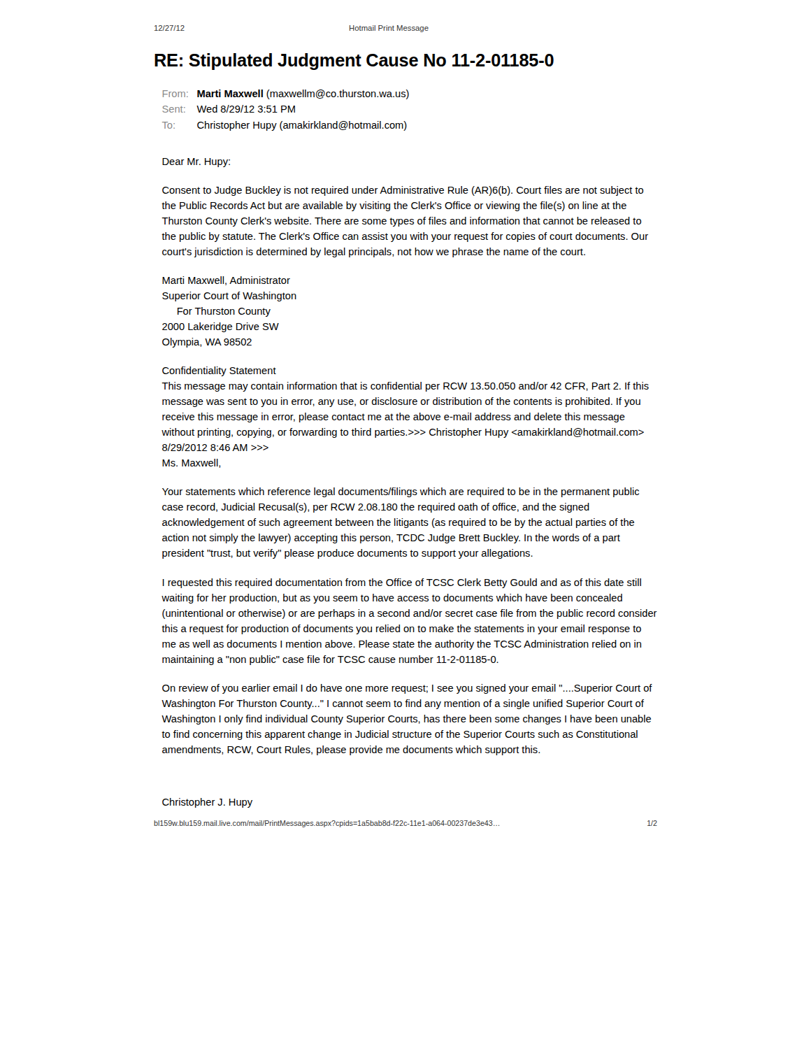12/27/12
Hotmail Print Message
RE: Stipulated Judgment Cause No 11-2-01185-0
From: Marti Maxwell (maxwellm@co.thurston.wa.us)
Sent: Wed 8/29/12 3:51 PM
To: Christopher Hupy (amakirkland@hotmail.com)
Dear Mr. Hupy:
Consent to Judge Buckley is not required under Administrative Rule (AR)6(b). Court files are not subject to the Public Records Act but are available by visiting the Clerk's Office or viewing the file(s) on line at the Thurston County Clerk's website. There are some types of files and information that cannot be released to the public by statute. The Clerk's Office can assist you with your request for copies of court documents. Our court's jurisdiction is determined by legal principals, not how we phrase the name of the court.
Marti Maxwell, Administrator
Superior Court of Washington
For Thurston County
2000 Lakeridge Drive SW
Olympia, WA 98502
Confidentiality Statement
This message may contain information that is confidential per RCW 13.50.050 and/or 42 CFR, Part 2. If this message was sent to you in error, any use, or disclosure or distribution of the contents is prohibited. If you receive this message in error, please contact me at the above e-mail address and delete this message without printing, copying, or forwarding to third parties.>>> Christopher Hupy <amakirkland@hotmail.com> 8/29/2012 8:46 AM >>>
Ms. Maxwell,
Your statements which reference legal documents/filings which are required to be in the permanent public case record, Judicial Recusal(s), per RCW 2.08.180 the required oath of office, and the signed acknowledgement of such agreement between the litigants (as required to be by the actual parties of the action not simply the lawyer) accepting this person, TCDC Judge Brett Buckley. In the words of a part president "trust, but verify" please produce documents to support your allegations.
I requested this required documentation from the Office of TCSC Clerk Betty Gould and as of this date still waiting for her production, but as you seem to have access to documents which have been concealed (unintentional or otherwise) or are perhaps in a second and/or secret case file from the public record consider this a request for production of documents you relied on to make the statements in your email response to me as well as documents I mention above. Please state the authority the TCSC Administration relied on in maintaining a "non public" case file for TCSC cause number 11-2-01185-0.
On review of you earlier email I do have one more request; I see you signed your email "....Superior Court of Washington For Thurston County..." I cannot seem to find any mention of a single unified Superior Court of Washington I only find individual County Superior Courts, has there been some changes I have been unable to find concerning this apparent change in Judicial structure of the Superior Courts such as Constitutional amendments, RCW, Court Rules, please provide me documents which support this.
Christopher J. Hupy
bl159w.blu159.mail.live.com/mail/PrintMessages.aspx?cpids=1a5bab8d-f22c-11e1-a064-00237de3e43…
1/2